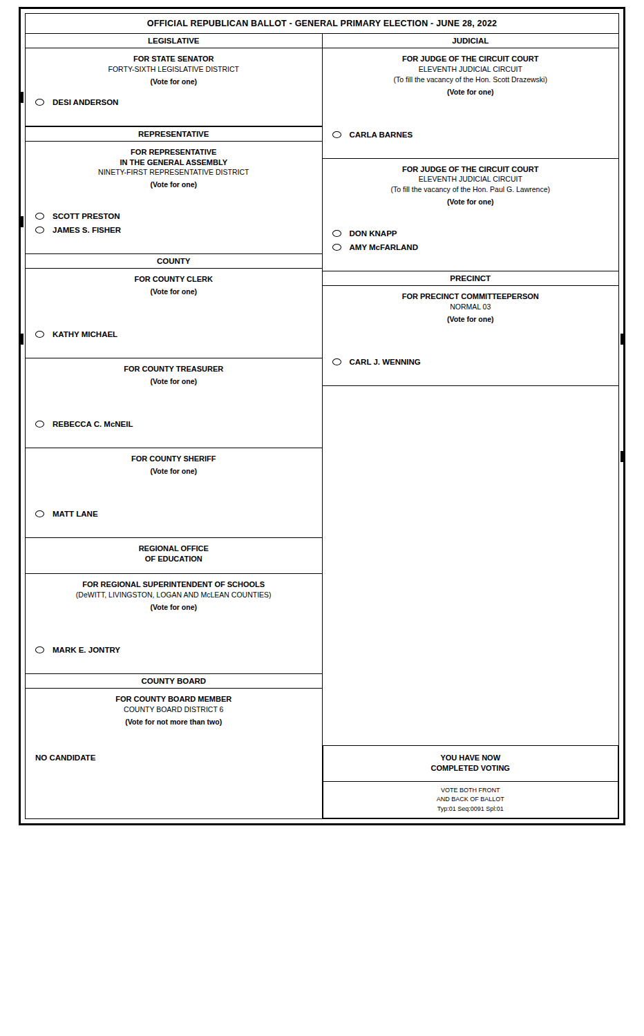OFFICIAL REPUBLICAN BALLOT - GENERAL PRIMARY ELECTION - JUNE 28, 2022
| LEGISLATIVE FOR STATE SENATOR FORTY-SIXTH LEGISLATIVE DISTRICT (Vote for one) DESI ANDERSON REPRESENTATIVE FOR REPRESENTATIVE IN THE GENERAL ASSEMBLY NINETY-FIRST REPRESENTATIVE DISTRICT (Vote for one) SCOTT PRESTON JAMES S. FISHER COUNTY FOR COUNTY CLERK (Vote for one) KATHY MICHAEL FOR COUNTY TREASURER (Vote for one) REBECCA C. McNEIL FOR COUNTY SHERIFF (Vote for one) MATT LANE REGIONAL OFFICE OF EDUCATION FOR REGIONAL SUPERINTENDENT OF SCHOOLS (DeWITT, LIVINGSTON, LOGAN AND McLEAN COUNTIES) (Vote for one) MARK E. JONTRY COUNTY BOARD FOR COUNTY BOARD MEMBER COUNTY BOARD DISTRICT 6 (Vote for not more than two) NO CANDIDATE | JUDICIAL FOR JUDGE OF THE CIRCUIT COURT ELEVENTH JUDICIAL CIRCUIT (To fill the vacancy of the Hon. Scott Drazewski) (Vote for one) CARLA BARNES FOR JUDGE OF THE CIRCUIT COURT ELEVENTH JUDICIAL CIRCUIT (To fill the vacancy of the Hon. Paul G. Lawrence) (Vote for one) DON KNAPP AMY McFARLAND PRECINCT FOR PRECINCT COMMITTEEPERSON NORMAL 03 (Vote for one) CARL J. WENNING YOU HAVE NOW COMPLETED VOTING VOTE BOTH FRONT AND BACK OF BALLOT Typ:01 Seq:0091 Spl:01 |